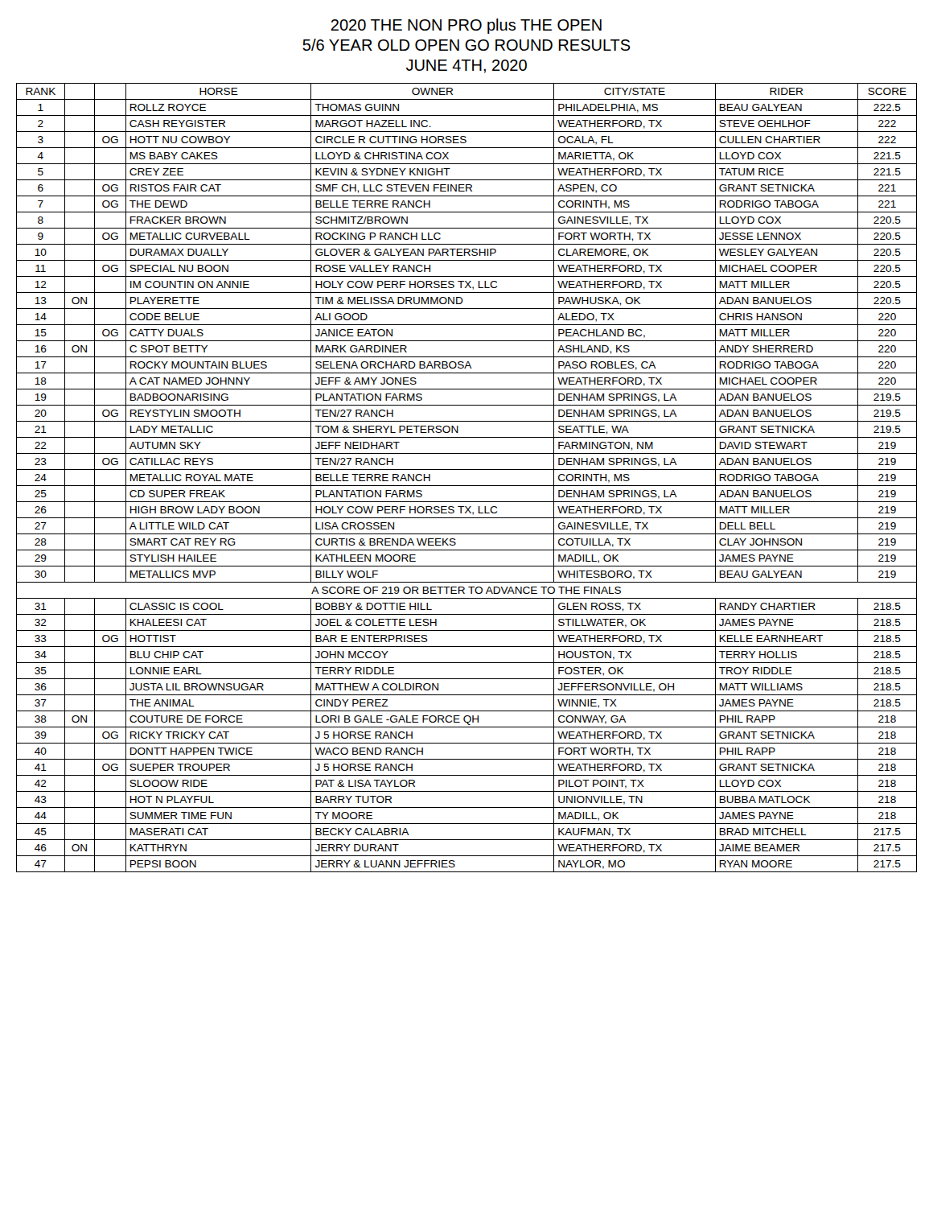2020 THE NON PRO plus THE OPEN
5/6 YEAR OLD OPEN GO ROUND RESULTS
JUNE 4TH, 2020
| RANK | | | HORSE | OWNER | CITY/STATE | RIDER | SCORE |
| --- | --- | --- | --- | --- | --- | --- | --- |
| 1 | | | ROLLZ ROYCE | THOMAS GUINN | PHILADELPHIA, MS | BEAU GALYEAN | 222.5 |
| 2 | | | CASH REYGISTER | MARGOT HAZELL INC. | WEATHERFORD, TX | STEVE OEHLHOF | 222 |
| 3 | | OG | HOTT NU COWBOY | CIRCLE R CUTTING HORSES | OCALA, FL | CULLEN CHARTIER | 222 |
| 4 | | | MS BABY CAKES | LLOYD & CHRISTINA COX | MARIETTA, OK | LLOYD COX | 221.5 |
| 5 | | | CREY ZEE | KEVIN & SYDNEY KNIGHT | WEATHERFORD, TX | TATUM RICE | 221.5 |
| 6 | | OG | RISTOS FAIR CAT | SMF CH, LLC STEVEN FEINER | ASPEN, CO | GRANT SETNICKA | 221 |
| 7 | | OG | THE DEWD | BELLE TERRE RANCH | CORINTH, MS | RODRIGO TABOGA | 221 |
| 8 | | | FRACKER BROWN | SCHMITZ/BROWN | GAINESVILLE, TX | LLOYD COX | 220.5 |
| 9 | | OG | METALLIC CURVEBALL | ROCKING P RANCH LLC | FORT WORTH, TX | JESSE LENNOX | 220.5 |
| 10 | | | DURAMAX DUALLY | GLOVER & GALYEAN PARTERSHIP | CLAREMORE, OK | WESLEY GALYEAN | 220.5 |
| 11 | | OG | SPECIAL NU BOON | ROSE VALLEY RANCH | WEATHERFORD, TX | MICHAEL COOPER | 220.5 |
| 12 | | | IM COUNTIN ON ANNIE | HOLY COW PERF HORSES TX, LLC | WEATHERFORD, TX | MATT MILLER | 220.5 |
| 13 | ON | | PLAYERETTE | TIM & MELISSA DRUMMOND | PAWHUSKA, OK | ADAN BANUELOS | 220.5 |
| 14 | | | CODE BELUE | ALI GOOD | ALEDO, TX | CHRIS HANSON | 220 |
| 15 | | OG | CATTY DUALS | JANICE EATON | PEACHLAND BC, | MATT MILLER | 220 |
| 16 | ON | | C SPOT BETTY | MARK GARDINER | ASHLAND, KS | ANDY SHERRERD | 220 |
| 17 | | | ROCKY MOUNTAIN BLUES | SELENA ORCHARD BARBOSA | PASO ROBLES, CA | RODRIGO TABOGA | 220 |
| 18 | | | A CAT NAMED JOHNNY | JEFF & AMY JONES | WEATHERFORD, TX | MICHAEL COOPER | 220 |
| 19 | | | BADBOONARISING | PLANTATION FARMS | DENHAM SPRINGS, LA | ADAN BANUELOS | 219.5 |
| 20 | | OG | REYSTYLIN SMOOTH | TEN/27 RANCH | DENHAM SPRINGS, LA | ADAN BANUELOS | 219.5 |
| 21 | | | LADY METALLIC | TOM & SHERYL PETERSON | SEATTLE, WA | GRANT SETNICKA | 219.5 |
| 22 | | | AUTUMN SKY | JEFF NEIDHART | FARMINGTON, NM | DAVID STEWART | 219 |
| 23 | | OG | CATILLAC REYS | TEN/27 RANCH | DENHAM SPRINGS, LA | ADAN BANUELOS | 219 |
| 24 | | | METALLIC ROYAL MATE | BELLE TERRE RANCH | CORINTH, MS | RODRIGO TABOGA | 219 |
| 25 | | | CD SUPER FREAK | PLANTATION FARMS | DENHAM SPRINGS, LA | ADAN BANUELOS | 219 |
| 26 | | | HIGH BROW LADY BOON | HOLY COW PERF HORSES TX, LLC | WEATHERFORD, TX | MATT MILLER | 219 |
| 27 | | | A LITTLE WILD CAT | LISA CROSSEN | GAINESVILLE, TX | DELL BELL | 219 |
| 28 | | | SMART CAT REY RG | CURTIS & BRENDA WEEKS | COTUILLA, TX | CLAY JOHNSON | 219 |
| 29 | | | STYLISH HAILEE | KATHLEEN MOORE | MADILL, OK | JAMES PAYNE | 219 |
| 30 | | | METALLICS MVP | BILLY WOLF | Whitesboro, TX | BEAU GALYEAN | 219 |
| A SCORE OF 219 OR BETTER TO ADVANCE TO THE FINALS |
| 31 | | | CLASSIC IS COOL | BOBBY & DOTTIE HILL | GLEN ROSS, TX | RANDY CHARTIER | 218.5 |
| 32 | | | KHALEESI CAT | JOEL & COLETTE LESH | STILLWATER, OK | JAMES PAYNE | 218.5 |
| 33 | | OG | HOTTIST | BAR E ENTERPRISES | WEATHERFORD, TX | KELLE EARNHEART | 218.5 |
| 34 | | | BLU CHIP CAT | JOHN MCCOY | HOUSTON, TX | TERRY HOLLIS | 218.5 |
| 35 | | | LONNIE EARL | TERRY RIDDLE | FOSTER, OK | TROY RIDDLE | 218.5 |
| 36 | | | JUSTA LIL BROWNSUGAR | MATTHEW A COLDIRON | JEFFERSONVILLE, OH | MATT WILLIAMS | 218.5 |
| 37 | | | THE ANIMAL | CINDY PEREZ | WINNIE, TX | JAMES PAYNE | 218.5 |
| 38 | ON | | COUTURE DE FORCE | LORI B GALE -GALE FORCE QH | CONWAY, GA | PHIL RAPP | 218 |
| 39 | | OG | RICKY TRICKY CAT | J 5 HORSE RANCH | WEATHERFORD, TX | GRANT SETNICKA | 218 |
| 40 | | | DONTT HAPPEN TWICE | WACO BEND RANCH | FORT WORTH, TX | PHIL RAPP | 218 |
| 41 | | OG | SUEPER TROUPER | J 5 HORSE RANCH | WEATHERFORD, TX | GRANT SETNICKA | 218 |
| 42 | | | SLOOOW RIDE | PAT & LISA TAYLOR | PILOT POINT, TX | LLOYD COX | 218 |
| 43 | | | HOT N PLAYFUL | BARRY TUTOR | UNIONVILLE, TN | BUBBA MATLOCK | 218 |
| 44 | | | SUMMER TIME FUN | TY MOORE | MADILL, OK | JAMES PAYNE | 218 |
| 45 | | | MASERATI CAT | BECKY CALABRIA | KAUFMAN, TX | BRAD MITCHELL | 217.5 |
| 46 | ON | | KATTHRYN | JERRY DURANT | WEATHERFORD, TX | JAIME BEAMER | 217.5 |
| 47 | | | PEPSI BOON | JERRY & LUANN JEFFRIES | NAYLOR, MO | RYAN MOORE | 217.5 |